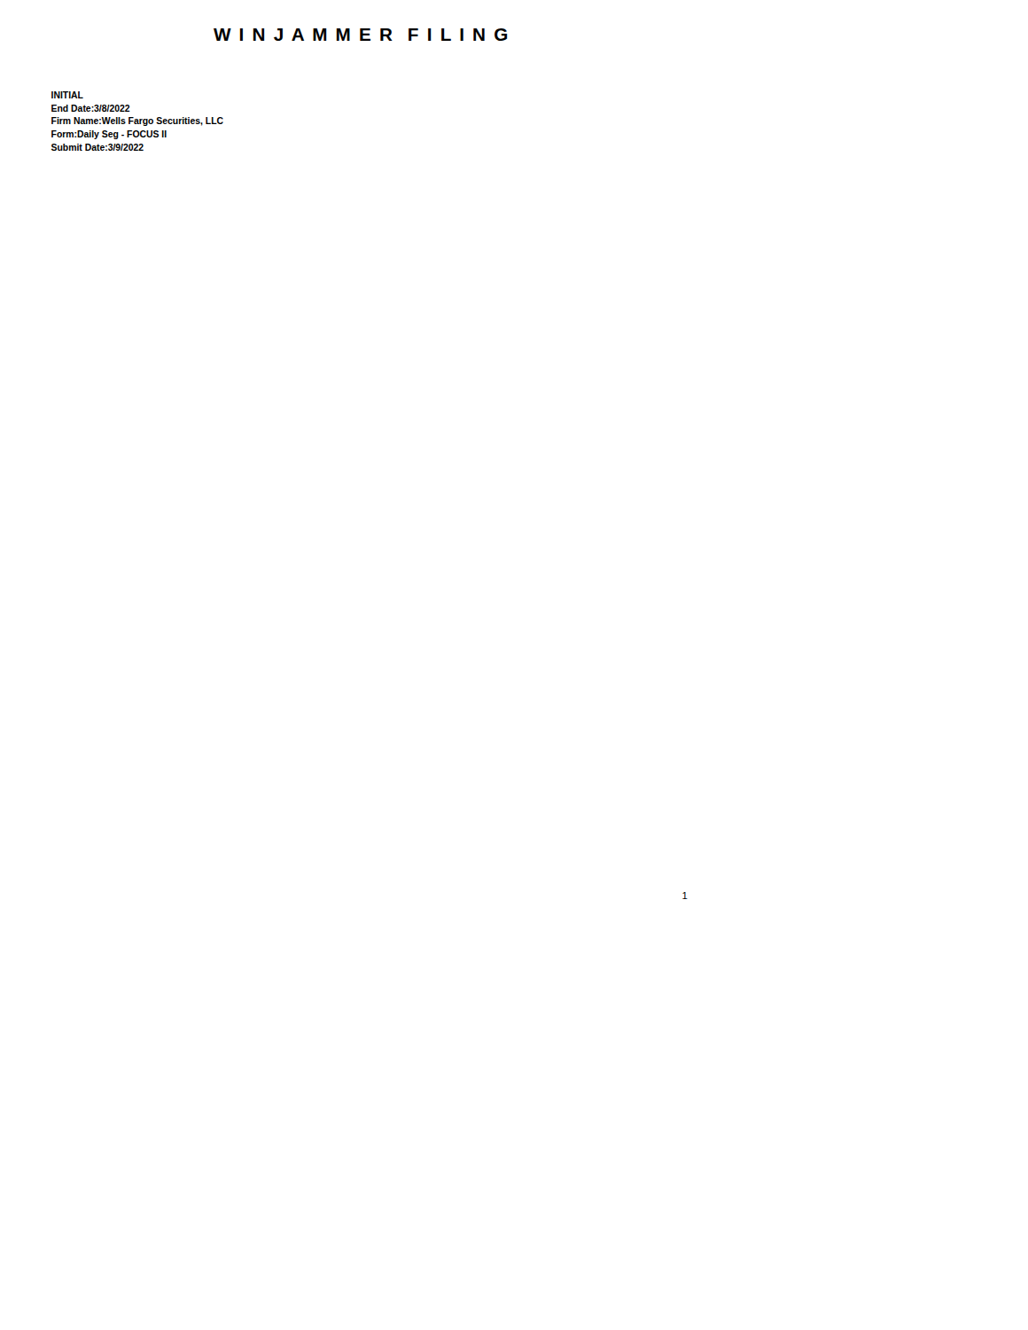W I N J A M M E R F I L I N G
INITIAL
End Date:3/8/2022
Firm Name:Wells Fargo Securities, LLC
Form:Daily Seg - FOCUS II
Submit Date:3/9/2022
1